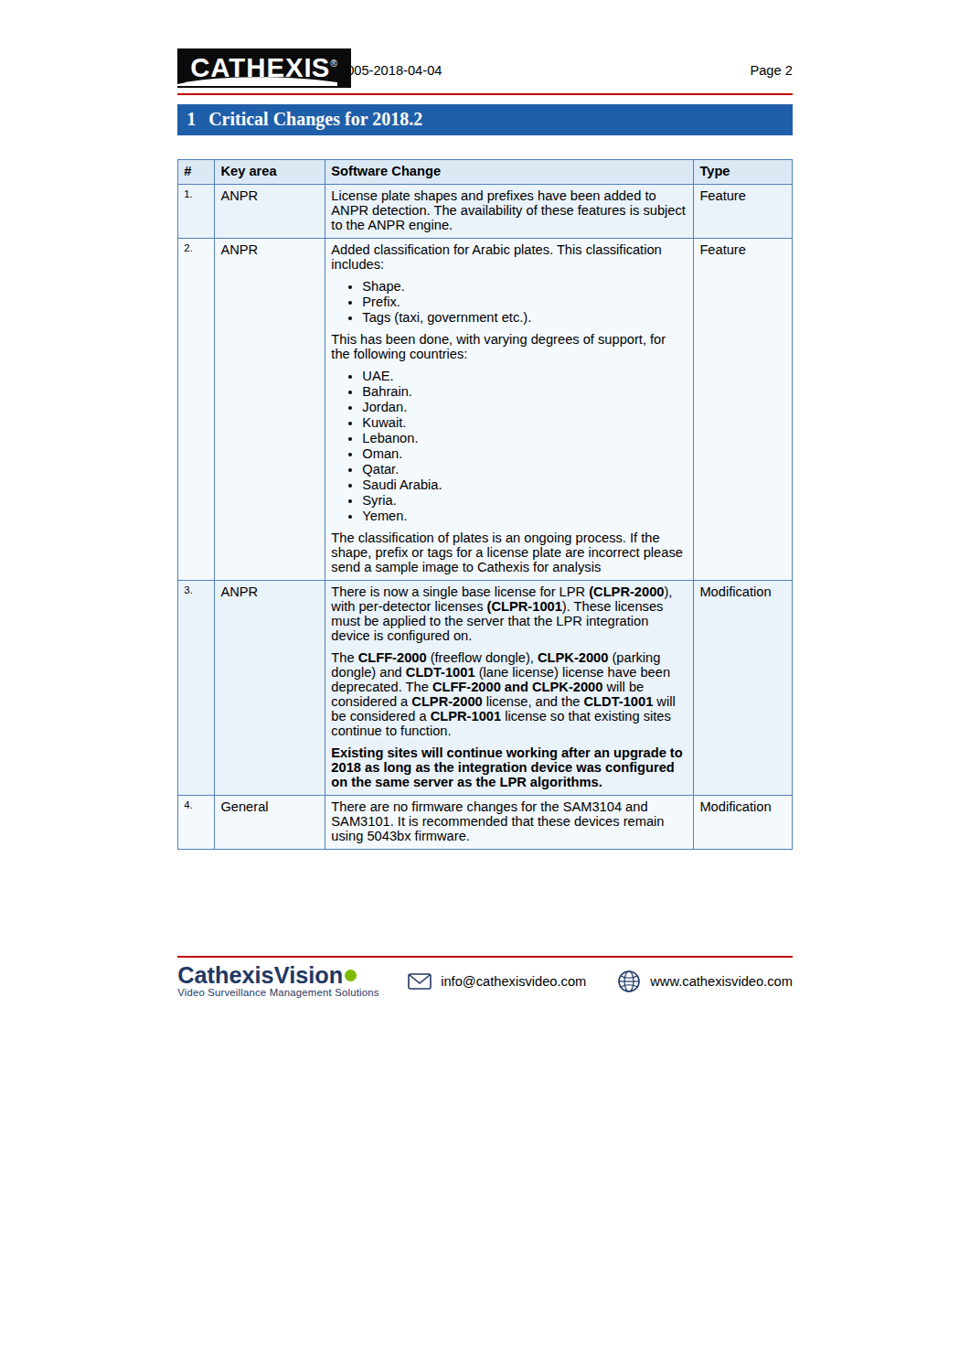CATHEXIS®
005-2018-04-04
Page 2
1 Critical Changes for 2018.2
| # | Key area | Software Change | Type |
| --- | --- | --- | --- |
| 1. | ANPR | License plate shapes and prefixes have been added to ANPR detection. The availability of these features is subject to the ANPR engine. | Feature |
| 2. | ANPR | Added classification for Arabic plates. This classification includes: Shape. Prefix. Tags (taxi, government etc.). This has been done, with varying degrees of support, for the following countries: UAE. Bahrain. Jordan. Kuwait. Lebanon. Oman. Qatar. Saudi Arabia. Syria. Yemen. The classification of plates is an ongoing process. If the shape, prefix or tags for a license plate are incorrect please send a sample image to Cathexis for analysis | Feature |
| 3. | ANPR | There is now a single base license for LPR (CLPR-2000 ), with per-detector licenses (CLPR-1001 ). These licenses must be applied to the server that the LPR integration device is configured on. The CLFF-2000 (freeflow dongle), CLPK-2000 (parking dongle) and CLDT-1001 (lane license) license have been deprecated. The CLFF-2000 and CLPK-2000 will be considered a CLPR-2000 license, and the CLDT-1001 will be considered a CLPR-1001 license so that existing sites continue to function. Existing sites will continue working after an upgrade to 2018 as long as the integration device was configured on the same server as the LPR algorithms. | Modification |
| 4. | General | There are no firmware changes for the SAM3104 and SAM3101. It is recommended that these devices remain using 5043bx firmware. | Modification |
CathexisVision
Video Surveillance Management Solutions
info@cathexisvideo.com
www.cathexisvideo.com